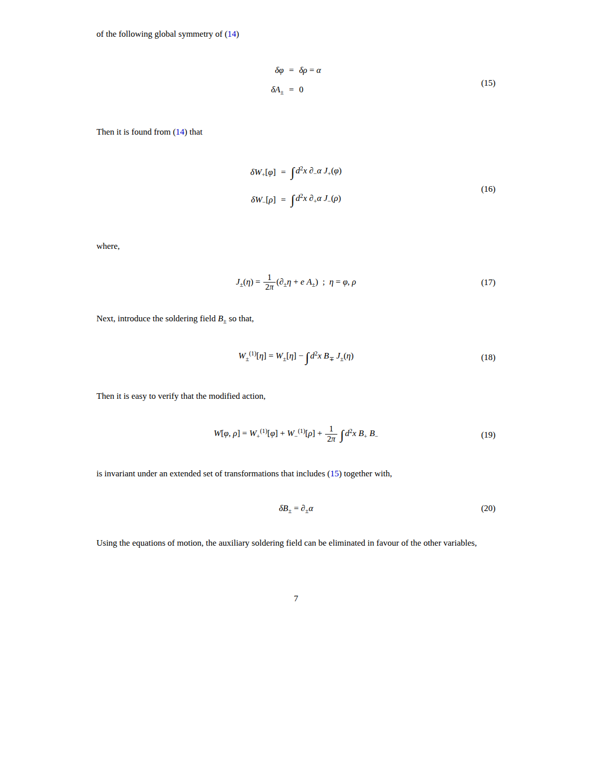of the following global symmetry of (14)
(15)
| δφ | = | δρ = α |
| δA ± | = | 0 |
Then it is found from (14) that
(16)
| δW + [ φ ] | = | ∫ d 2 x ∂ − α J + ( φ ) |
| δW − [ ρ ] | = | ∫ d 2 x ∂ + α J − ( ρ ) |
where,
(17)
J±(η) = 12π(∂±η + e A±) ; η = φ, ρ
Next, introduce the soldering field B± so that,
(18)
W±(1)[η] = W±[η] − ∫d2x B∓ J±(η)
Then it is easy to verify that the modified action,
(19)
W[φ, ρ] = W+(1)[φ] + W−(1)[ρ] + 12π ∫d2x B+ B−
is invariant under an extended set of transformations that includes (15) together with,
(20)
δB± = ∂±α
Using the equations of motion, the auxiliary soldering field can be eliminated in favour of the other variables,
7